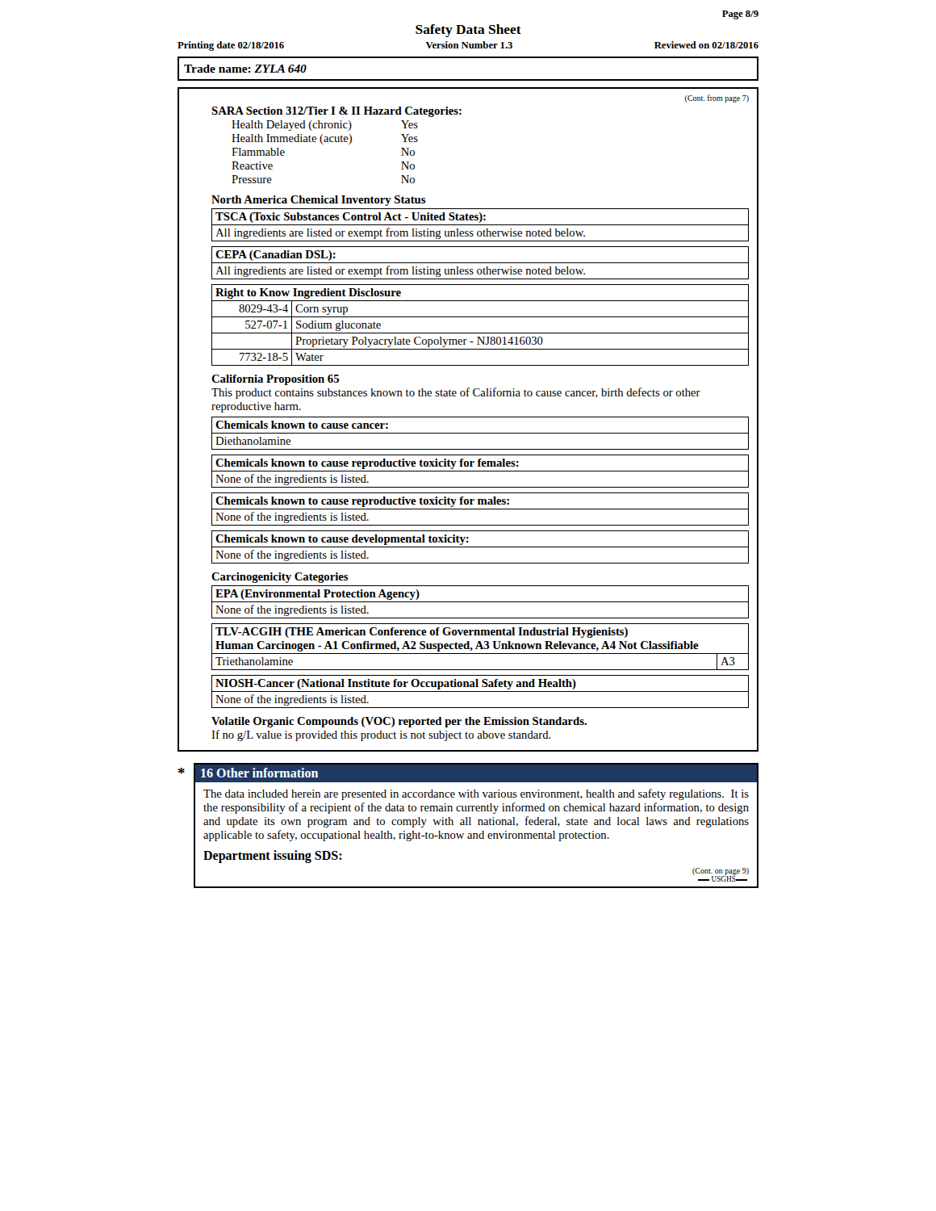Page 8/9
Safety Data Sheet
Printing date 02/18/2016 Version Number 1.3 Reviewed on 02/18/2016
Trade name: ZYLA 640
(Cont. from page 7)
SARA Section 312/Tier I & II Hazard Categories:
| Health Delayed (chronic) | Yes |
| Health Immediate (acute) | Yes |
| Flammable | No |
| Reactive | No |
| Pressure | No |
North America Chemical Inventory Status
TSCA (Toxic Substances Control Act - United States):
All ingredients are listed or exempt from listing unless otherwise noted below.
CEPA (Canadian DSL):
All ingredients are listed or exempt from listing unless otherwise noted below.
Right to Know Ingredient Disclosure
| 8029-43-4 | Corn syrup |
| 527-07-1 | Sodium gluconate |
| | Proprietary Polyacrylate Copolymer - NJ801416030 |
| 7732-18-5 | Water |
California Proposition 65
This product contains substances known to the state of California to cause cancer, birth defects or other reproductive harm.
Chemicals known to cause cancer:
Diethanolamine
Chemicals known to cause reproductive toxicity for females:
None of the ingredients is listed.
Chemicals known to cause reproductive toxicity for males:
None of the ingredients is listed.
Chemicals known to cause developmental toxicity:
None of the ingredients is listed.
Carcinogenicity Categories
EPA (Environmental Protection Agency)
None of the ingredients is listed.
TLV-ACGIH (THE American Conference of Governmental Industrial Hygienists)
Human Carcinogen - A1 Confirmed, A2 Suspected, A3 Unknown Relevance, A4 Not Classifiable
Triethanolamine
A3
NIOSH-Cancer (National Institute for Occupational Safety and Health)
None of the ingredients is listed.
Volatile Organic Compounds (VOC) reported per the Emission Standards.
If no g/L value is provided this product is not subject to above standard.
*
16 Other information
The data included herein are presented in accordance with various environment, health and safety regulations. It is the responsibility of a recipient of the data to remain currently informed on chemical hazard information, to design and update its own program and to comply with all national, federal, state and local laws and regulations applicable to safety, occupational health, right-to-know and environmental protection.
Department issuing SDS:
(Cont. on page 9)
USGHS